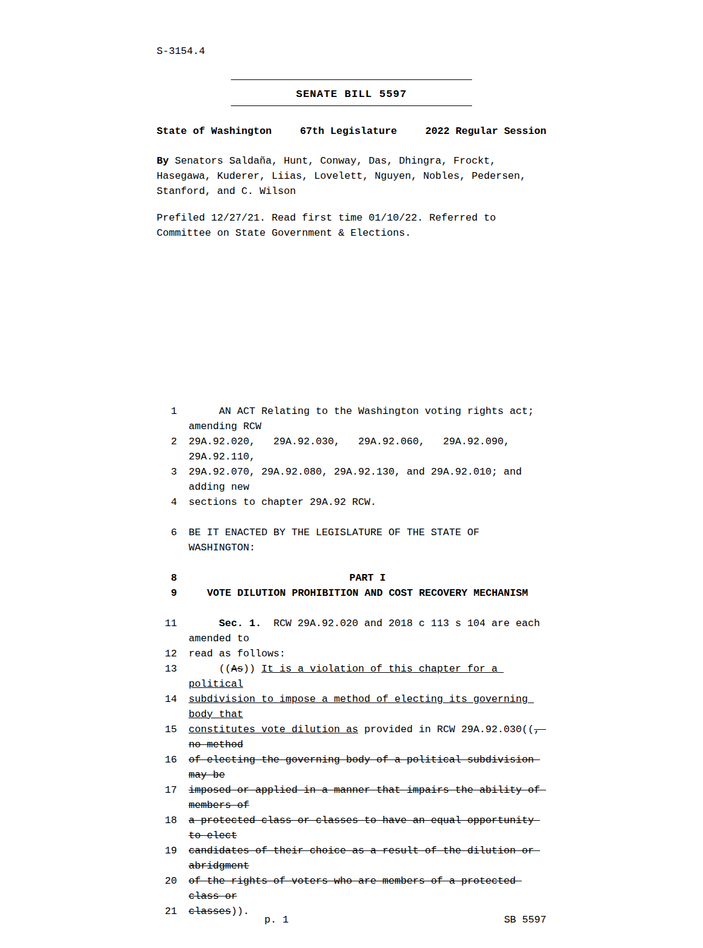S-3154.4
SENATE BILL 5597
State of Washington 67th Legislature 2022 Regular Session
By Senators Saldaña, Hunt, Conway, Das, Dhingra, Frockt, Hasegawa, Kuderer, Liias, Lovelett, Nguyen, Nobles, Pedersen, Stanford, and C. Wilson
Prefiled 12/27/21. Read first time 01/10/22. Referred to Committee on State Government & Elections.
AN ACT Relating to the Washington voting rights act; amending RCW
29A.92.020, 29A.92.030, 29A.92.060, 29A.92.090, 29A.92.110,
29A.92.070, 29A.92.080, 29A.92.130, and 29A.92.010; and adding new
sections to chapter 29A.92 RCW.
BE IT ENACTED BY THE LEGISLATURE OF THE STATE OF WASHINGTON:
PART I
VOTE DILUTION PROHIBITION AND COST RECOVERY MECHANISM
Sec. 1. RCW 29A.92.020 and 2018 c 113 s 104 are each amended to
read as follows:
((As)) It is a violation of this chapter for a political
subdivision to impose a method of electing its governing body that
constitutes vote dilution as provided in RCW 29A.92.030((, no method
of electing the governing body of a political subdivision may be
imposed or applied in a manner that impairs the ability of members of
a protected class or classes to have an equal opportunity to elect
candidates of their choice as a result of the dilution or abridgment
of the rights of voters who are members of a protected class or
classes)).
p. 1 SB 5597